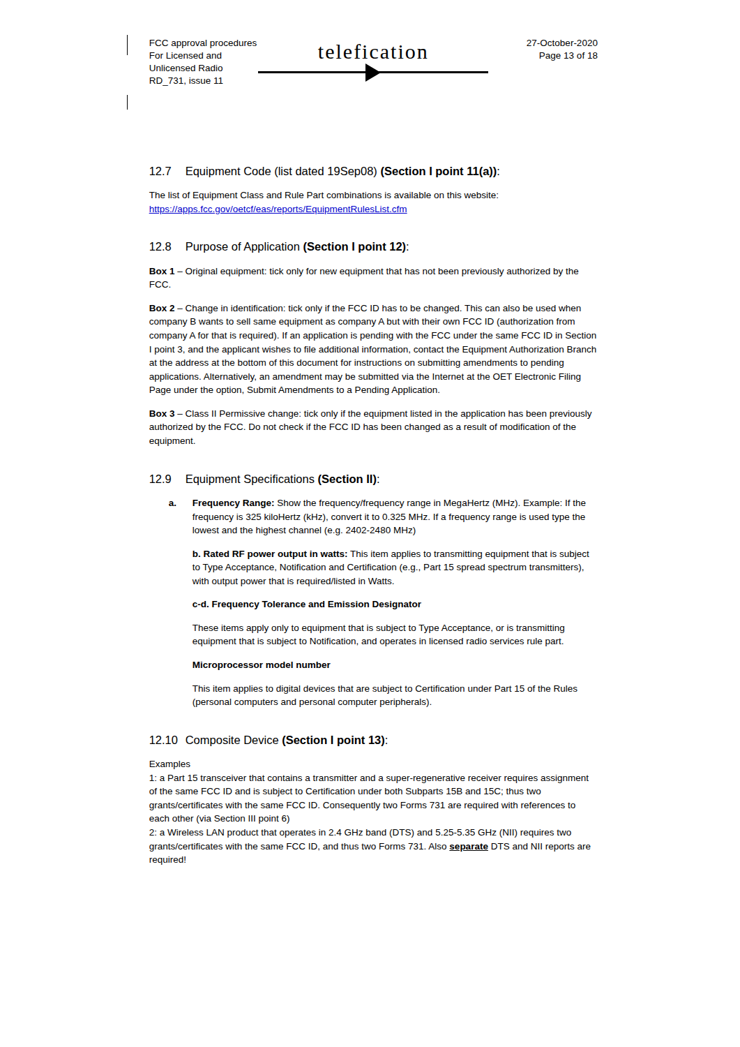FCC approval procedures
For Licensed and
Unlicensed Radio
RD_731, issue 11
telefication
27-October-2020
Page 13 of 18
12.7 Equipment Code (list dated 19Sep08) (Section I point 11(a)):
The list of Equipment Class and Rule Part combinations is available on this website:
https://apps.fcc.gov/oetcf/eas/reports/EquipmentRulesList.cfm
12.8 Purpose of Application (Section I point 12):
Box 1 – Original equipment: tick only for new equipment that has not been previously authorized by the FCC.
Box 2 – Change in identification: tick only if the FCC ID has to be changed. This can also be used when company B wants to sell same equipment as company A but with their own FCC ID (authorization from company A for that is required). If an application is pending with the FCC under the same FCC ID in Section I point 3, and the applicant wishes to file additional information, contact the Equipment Authorization Branch at the address at the bottom of this document for instructions on submitting amendments to pending applications. Alternatively, an amendment may be submitted via the Internet at the OET Electronic Filing Page under the option, Submit Amendments to a Pending Application.
Box 3 – Class II Permissive change: tick only if the equipment listed in the application has been previously authorized by the FCC. Do not check if the FCC ID has been changed as a result of modification of the equipment.
12.9 Equipment Specifications (Section II):
a.
Frequency Range: Show the frequency/frequency range in MegaHertz (MHz). Example: If the frequency is 325 kiloHertz (kHz), convert it to 0.325 MHz. If a frequency range is used type the lowest and the highest channel (e.g. 2402-2480 MHz)
b. Rated RF power output in watts: This item applies to transmitting equipment that is subject to Type Acceptance, Notification and Certification (e.g., Part 15 spread spectrum transmitters), with output power that is required/listed in Watts.
c-d. Frequency Tolerance and Emission Designator
These items apply only to equipment that is subject to Type Acceptance, or is transmitting equipment that is subject to Notification, and operates in licensed radio services rule part.
Microprocessor model number
This item applies to digital devices that are subject to Certification under Part 15 of the Rules (personal computers and personal computer peripherals).
12.10 Composite Device (Section I point 13):
Examples
1: a Part 15 transceiver that contains a transmitter and a super-regenerative receiver requires assignment of the same FCC ID and is subject to Certification under both Subparts 15B and 15C; thus two grants/certificates with the same FCC ID. Consequently two Forms 731 are required with references to each other (via Section III point 6)
2: a Wireless LAN product that operates in 2.4 GHz band (DTS) and 5.25-5.35 GHz (NII) requires two grants/certificates with the same FCC ID, and thus two Forms 731. Also separate DTS and NII reports are required!